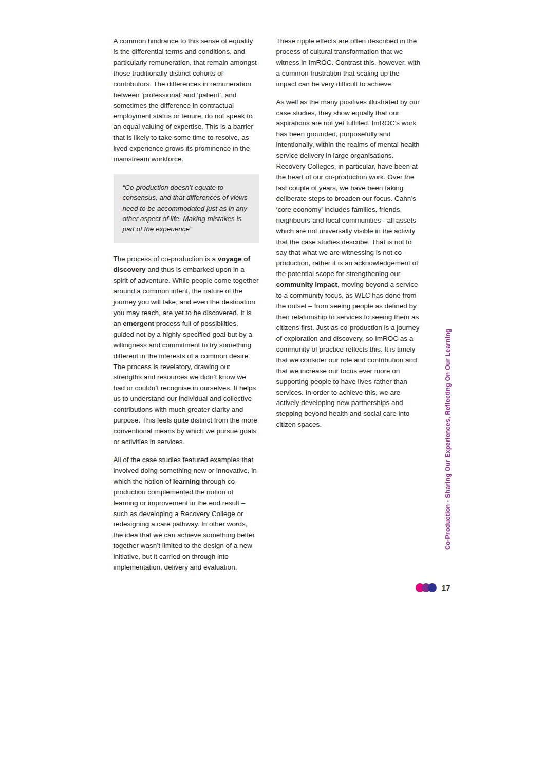Co-Production - Sharing Our Experiences, Reflecting On Our Learning
A common hindrance to this sense of equality is the differential terms and conditions, and particularly remuneration, that remain amongst those traditionally distinct cohorts of contributors. The differences in remuneration between ‘professional’ and ‘patient’, and sometimes the difference in contractual employment status or tenure, do not speak to an equal valuing of expertise. This is a barrier that is likely to take some time to resolve, as lived experience grows its prominence in the mainstream workforce.
“Co-production doesn’t equate to consensus, and that differences of views need to be accommodated just as in any other aspect of life. Making mistakes is part of the experience”
The process of co-production is a voyage of discovery and thus is embarked upon in a spirit of adventure. While people come together around a common intent, the nature of the journey you will take, and even the destination you may reach, are yet to be discovered. It is an emergent process full of possibilities, guided not by a highly-specified goal but by a willingness and commitment to try something different in the interests of a common desire. The process is revelatory, drawing out strengths and resources we didn’t know we had or couldn’t recognise in ourselves. It helps us to understand our individual and collective contributions with much greater clarity and purpose. This feels quite distinct from the more conventional means by which we pursue goals or activities in services.
All of the case studies featured examples that involved doing something new or innovative, in which the notion of learning through co-production complemented the notion of learning or improvement in the end result – such as developing a Recovery College or redesigning a care pathway. In other words, the idea that we can achieve something better together wasn’t limited to the design of a new initiative, but it carried on through into implementation, delivery and evaluation.
These ripple effects are often described in the process of cultural transformation that we witness in ImROC. Contrast this, however, with a common frustration that scaling up the impact can be very difficult to achieve.
As well as the many positives illustrated by our case studies, they show equally that our aspirations are not yet fulfilled. ImROC’s work has been grounded, purposefully and intentionally, within the realms of mental health service delivery in large organisations. Recovery Colleges, in particular, have been at the heart of our co-production work. Over the last couple of years, we have been taking deliberate steps to broaden our focus. Cahn’s ‘core economy’ includes families, friends, neighbours and local communities - all assets which are not universally visible in the activity that the case studies describe. That is not to say that what we are witnessing is not co-production, rather it is an acknowledgement of the potential scope for strengthening our community impact, moving beyond a service to a community focus, as WLC has done from the outset – from seeing people as defined by their relationship to services to seeing them as citizens first. Just as co-production is a journey of exploration and discovery, so ImROC as a community of practice reflects this. It is timely that we consider our role and contribution and that we increase our focus ever more on supporting people to have lives rather than services. In order to achieve this, we are actively developing new partnerships and stepping beyond health and social care into citizen spaces.
17